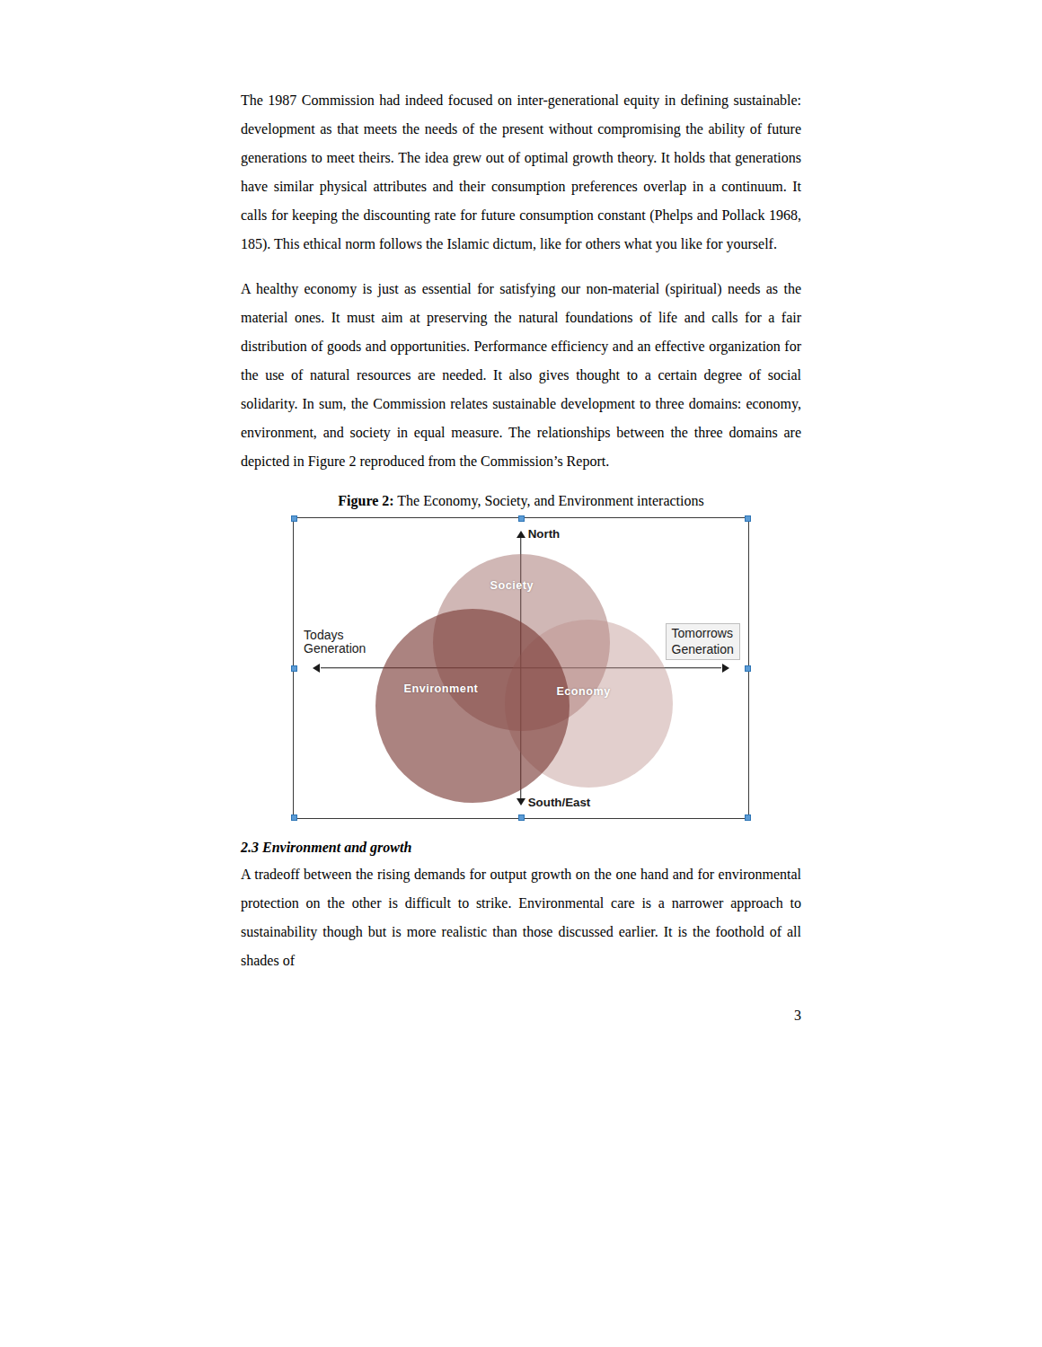The 1987 Commission had indeed focused on inter-generational equity in defining sustainable: development as that meets the needs of the present without compromising the ability of future generations to meet theirs. The idea grew out of optimal growth theory. It holds that generations have similar physical attributes and their consumption preferences overlap in a continuum. It calls for keeping the discounting rate for future consumption constant (Phelps and Pollack 1968, 185). This ethical norm follows the Islamic dictum, like for others what you like for yourself.
A healthy economy is just as essential for satisfying our non-material (spiritual) needs as the material ones. It must aim at preserving the natural foundations of life and calls for a fair distribution of goods and opportunities. Performance efficiency and an effective organization for the use of natural resources are needed. It also gives thought to a certain degree of social solidarity. In sum, the Commission relates sustainable development to three domains: economy, environment, and society in equal measure. The relationships between the three domains are depicted in Figure 2 reproduced from the Commission’s Report.
Figure 2: The Economy, Society, and Environment interactions
Society Environment Economy North South/East Todays
Generation Tomorrows
Generation
2.3 Environment and growth
A tradeoff between the rising demands for output growth on the one hand and for environmental protection on the other is difficult to strike. Environmental care is a narrower approach to sustainability though but is more realistic than those discussed earlier. It is the foothold of all shades of
3